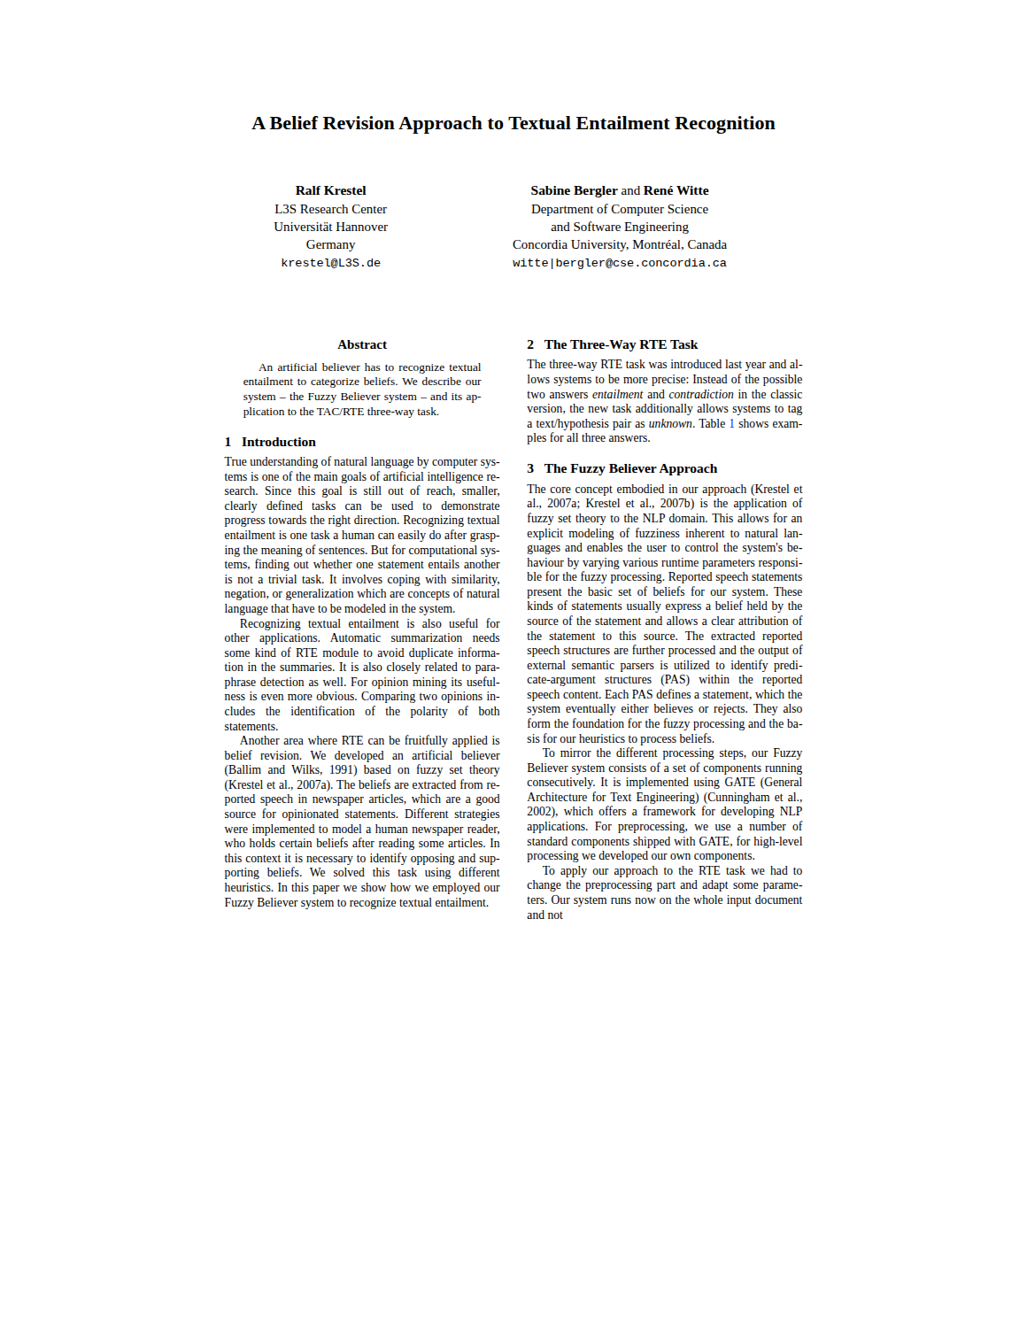A Belief Revision Approach to Textual Entailment Recognition
| Ralf Krestel L3S Research Center Universität Hannover Germany krestel@L3S.de | Sabine Bergler and René Witte Department of Computer Science and Software Engineering Concordia University, Montréal, Canada witte/bergler@cse.concordia.ca |
Abstract
An artificial believer has to recognize textual entailment to categorize beliefs. We describe our system – the Fuzzy Believer system – and its application to the TAC/RTE three-way task.
1 Introduction
True understanding of natural language by computer systems is one of the main goals of artificial intelligence research. Since this goal is still out of reach, smaller, clearly defined tasks can be used to demonstrate progress towards the right direction. Recognizing textual entailment is one task a human can easily do after grasping the meaning of sentences. But for computational systems, finding out whether one statement entails another is not a trivial task. It involves coping with similarity, negation, or generalization which are concepts of natural language that have to be modeled in the system.
Recognizing textual entailment is also useful for other applications. Automatic summarization needs some kind of RTE module to avoid duplicate information in the summaries. It is also closely related to paraphrase detection as well. For opinion mining its usefulness is even more obvious. Comparing two opinions includes the identification of the polarity of both statements.
Another area where RTE can be fruitfully applied is belief revision. We developed an artificial believer (Ballim and Wilks, 1991) based on fuzzy set theory (Krestel et al., 2007a). The beliefs are extracted from reported speech in newspaper articles, which are a good source for opinionated statements. Different strategies were implemented to model a human newspaper reader, who holds certain beliefs after reading some articles. In this context it is necessary to identify opposing and supporting beliefs. We solved this task using different heuristics. In this paper we show how we employed our Fuzzy Believer system to recognize textual entailment.
2 The Three-Way RTE Task
The three-way RTE task was introduced last year and allows systems to be more precise: Instead of the possible two answers entailment and contradiction in the classic version, the new task additionally allows systems to tag a text/hypothesis pair as unknown. Table 1 shows examples for all three answers.
3 The Fuzzy Believer Approach
The core concept embodied in our approach (Krestel et al., 2007a; Krestel et al., 2007b) is the application of fuzzy set theory to the NLP domain. This allows for an explicit modeling of fuzziness inherent to natural languages and enables the user to control the system's behaviour by varying various runtime parameters responsible for the fuzzy processing. Reported speech statements present the basic set of beliefs for our system. These kinds of statements usually express a belief held by the source of the statement and allows a clear attribution of the statement to this source. The extracted reported speech structures are further processed and the output of external semantic parsers is utilized to identify predicate-argument structures (PAS) within the reported speech content. Each PAS defines a statement, which the system eventually either believes or rejects. They also form the foundation for the fuzzy processing and the basis for our heuristics to process beliefs.
To mirror the different processing steps, our Fuzzy Believer system consists of a set of components running consecutively. It is implemented using GATE (General Architecture for Text Engineering) (Cunningham et al., 2002), which offers a framework for developing NLP applications. For preprocessing, we use a number of standard components shipped with GATE, for high-level processing we developed our own components.
To apply our approach to the RTE task we had to change the preprocessing part and adapt some parameters. Our system runs now on the whole input document and not